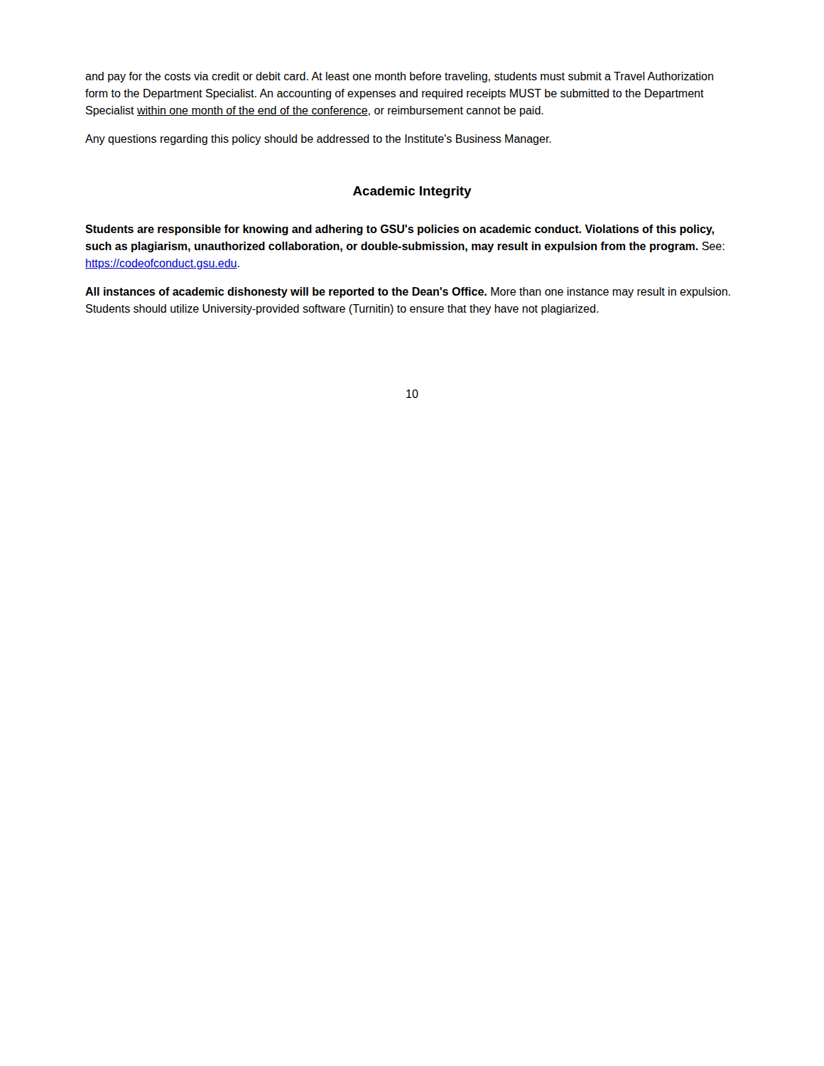and pay for the costs via credit or debit card. At least one month before traveling, students must submit a Travel Authorization form to the Department Specialist. An accounting of expenses and required receipts MUST be submitted to the Department Specialist within one month of the end of the conference, or reimbursement cannot be paid.
Any questions regarding this policy should be addressed to the Institute's Business Manager.
Academic Integrity
Students are responsible for knowing and adhering to GSU's policies on academic conduct. Violations of this policy, such as plagiarism, unauthorized collaboration, or double-submission, may result in expulsion from the program. See: https://codeofconduct.gsu.edu.
All instances of academic dishonesty will be reported to the Dean's Office. More than one instance may result in expulsion. Students should utilize University-provided software (Turnitin) to ensure that they have not plagiarized.
10